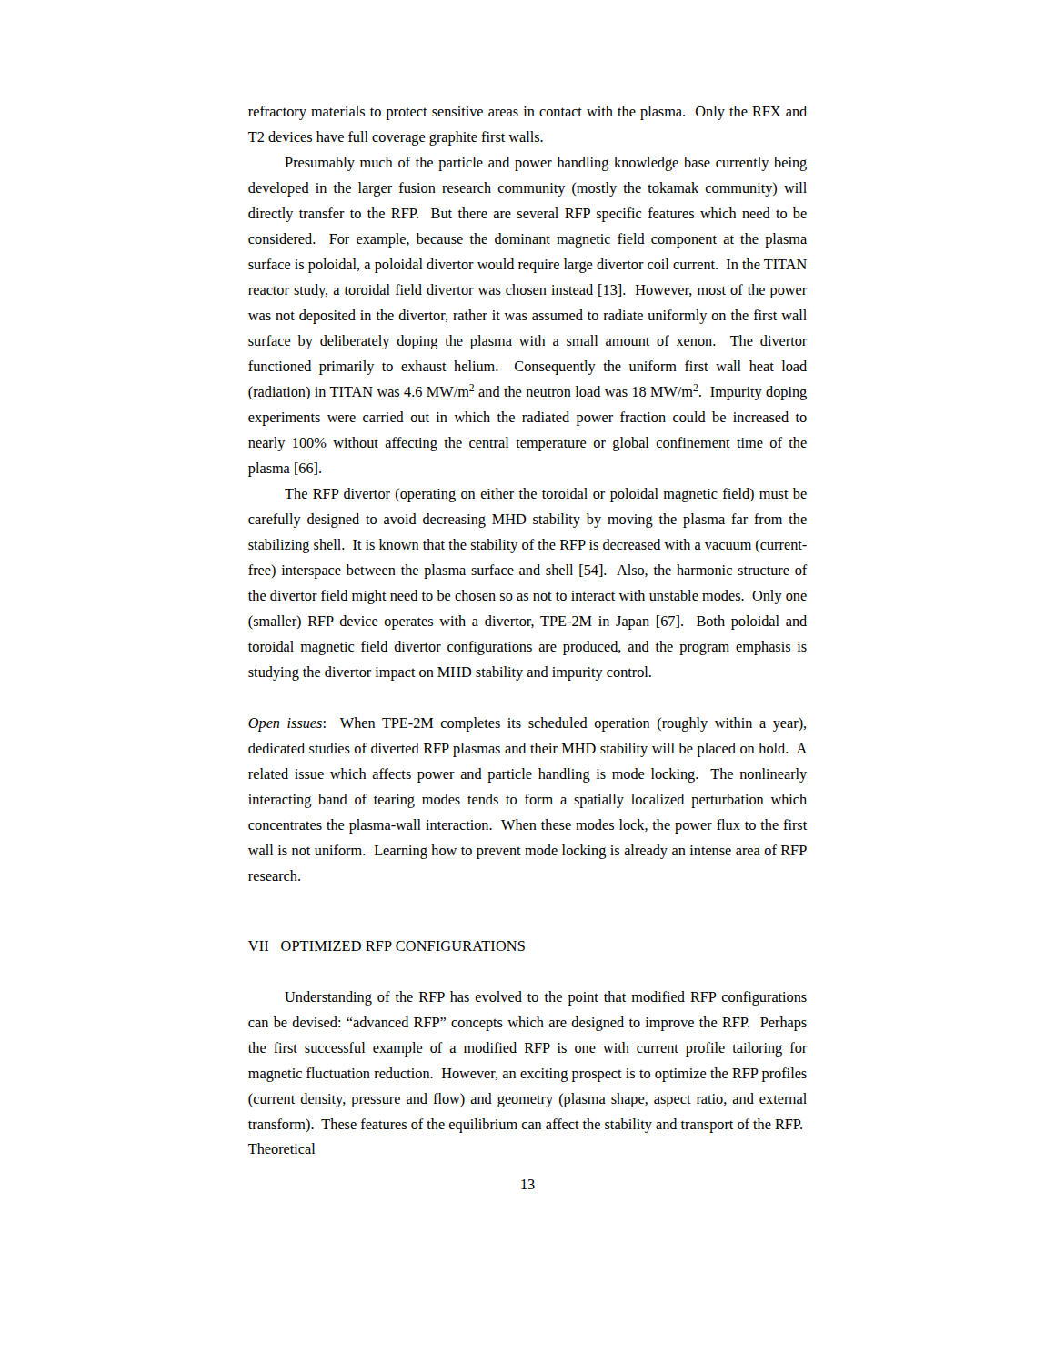refractory materials to protect sensitive areas in contact with the plasma. Only the RFX and T2 devices have full coverage graphite first walls.
Presumably much of the particle and power handling knowledge base currently being developed in the larger fusion research community (mostly the tokamak community) will directly transfer to the RFP. But there are several RFP specific features which need to be considered. For example, because the dominant magnetic field component at the plasma surface is poloidal, a poloidal divertor would require large divertor coil current. In the TITAN reactor study, a toroidal field divertor was chosen instead [13]. However, most of the power was not deposited in the divertor, rather it was assumed to radiate uniformly on the first wall surface by deliberately doping the plasma with a small amount of xenon. The divertor functioned primarily to exhaust helium. Consequently the uniform first wall heat load (radiation) in TITAN was 4.6 MW/m2 and the neutron load was 18 MW/m2. Impurity doping experiments were carried out in which the radiated power fraction could be increased to nearly 100% without affecting the central temperature or global confinement time of the plasma [66].
The RFP divertor (operating on either the toroidal or poloidal magnetic field) must be carefully designed to avoid decreasing MHD stability by moving the plasma far from the stabilizing shell. It is known that the stability of the RFP is decreased with a vacuum (current-free) interspace between the plasma surface and shell [54]. Also, the harmonic structure of the divertor field might need to be chosen so as not to interact with unstable modes. Only one (smaller) RFP device operates with a divertor, TPE-2M in Japan [67]. Both poloidal and toroidal magnetic field divertor configurations are produced, and the program emphasis is studying the divertor impact on MHD stability and impurity control.
Open issues: When TPE-2M completes its scheduled operation (roughly within a year), dedicated studies of diverted RFP plasmas and their MHD stability will be placed on hold. A related issue which affects power and particle handling is mode locking. The nonlinearly interacting band of tearing modes tends to form a spatially localized perturbation which concentrates the plasma-wall interaction. When these modes lock, the power flux to the first wall is not uniform. Learning how to prevent mode locking is already an intense area of RFP research.
VII OPTIMIZED RFP CONFIGURATIONS
Understanding of the RFP has evolved to the point that modified RFP configurations can be devised: “advanced RFP” concepts which are designed to improve the RFP. Perhaps the first successful example of a modified RFP is one with current profile tailoring for magnetic fluctuation reduction. However, an exciting prospect is to optimize the RFP profiles (current density, pressure and flow) and geometry (plasma shape, aspect ratio, and external transform). These features of the equilibrium can affect the stability and transport of the RFP. Theoretical
13